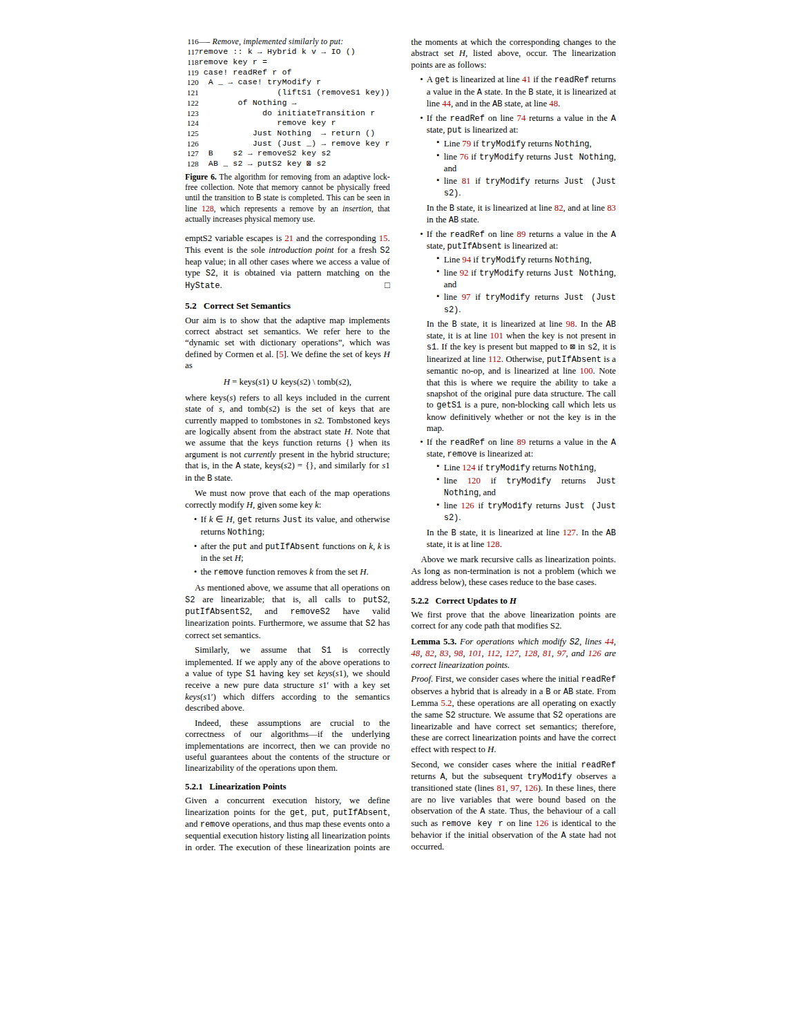| 116 | —– Remove, implemented similarly to put: |
| 117 | remove :: k → Hybrid k v → IO () |
| 118 | remove key r = |
| 119 | case! readRef r of |
| 120 | A _ → case! tryModify r |
| 121 | (liftS1 (removeS1 key)) |
| 122 | of Nothing → |
| 123 | do initiateTransition r |
| 124 | remove key r |
| 125 | Just Nothing → return () |
| 126 | Just (Just _) → remove key r |
| 127 | B s2 → removeS2 key s2 |
| 128 | AB _ s2 → putS2 key ⊠ s2 |
Figure 6. The algorithm for removing from an adaptive lock-free collection. Note that memory cannot be physically freed until the transition to B state is completed. This can be seen in line 128, which represents a remove by an insertion, that actually increases physical memory use.
emptS2 variable escapes is 21 and the corresponding 15. This event is the sole introduction point for a fresh S2 heap value; in all other cases where we access a value of type S2, it is obtained via pattern matching on the HyState. □
5.2 Correct Set Semantics
Our aim is to show that the adaptive map implements correct abstract set semantics. We refer here to the “dynamic set with dictionary operations”, which was defined by Cormen et al. [5]. We define the set of keys H as
H = keys(s1) ∪ keys(s2) \ tomb(s2),
where keys(s) refers to all keys included in the current state of s, and tomb(s2) is the set of keys that are currently mapped to tombstones in s2. Tombstoned keys are logically absent from the abstract state H. Note that we assume that the keys function returns {} when its argument is not currently present in the hybrid structure; that is, in the A state, keys(s2) = {}, and similarly for s1 in the B state.
We must now prove that each of the map operations correctly modify H, given some key k:
If k ∈ H, get returns Just its value, and otherwise returns Nothing;
after the put and putIfAbsent functions on k, k is in the set H;
the remove function removes k from the set H.
As mentioned above, we assume that all operations on S2 are linearizable; that is, all calls to putS2, putIfAbsentS2, and removeS2 have valid linearization points. Furthermore, we assume that S2 has correct set semantics.
Similarly, we assume that S1 is correctly implemented. If we apply any of the above operations to a value of type S1 having key set keys(s1), we should receive a new pure data structure s1′ with a key set keys(s1′) which differs according to the semantics described above.
Indeed, these assumptions are crucial to the correctness of our algorithms—if the underlying implementations are incorrect, then we can provide no useful guarantees about the contents of the structure or linearizability of the operations upon them.
5.2.1 Linearization Points
Given a concurrent execution history, we define linearization points for the get, put, putIfAbsent, and remove operations, and thus map these events onto a sequential execution history listing all linearization points in order. The execution of these linearization points are the moments at which the corresponding changes to the abstract set H, listed above, occur. The linearization points are as follows:
A get is linearized at line 41 if the readRef returns a value in the A state. In the B state, it is linearized at line 44, and in the AB state, at line 48.
If the readRef on line 74 returns a value in the A state, put is linearized at:
Line 79 if tryModify returns Nothing,
line 76 if tryModify returns Just Nothing, and
line 81 if tryModify returns Just (Just s2).
In the B state, it is linearized at line 82, and at line 83 in the AB state.
If the readRef on line 89 returns a value in the A state, putIfAbsent is linearized at:
Line 94 if tryModify returns Nothing,
line 92 if tryModify returns Just Nothing, and
line 97 if tryModify returns Just (Just s2).
In the B state, it is linearized at line 98. In the AB state, it is at line 101 when the key is not present in s1. If the key is present but mapped to ⊠ in s2, it is linearized at line 112. Otherwise, putIfAbsent is a semantic no-op, and is linearized at line 100. Note that this is where we require the ability to take a snapshot of the original pure data structure. The call to getS1 is a pure, non-blocking call which lets us know definitively whether or not the key is in the map.
If the readRef on line 89 returns a value in the A state, remove is linearized at:
Line 124 if tryModify returns Nothing,
line 120 if tryModify returns Just Nothing, and
line 126 if tryModify returns Just (Just s2).
In the B state, it is linearized at line 127. In the AB state, it is at line 128.
Above we mark recursive calls as linearization points. As long as non-termination is not a problem (which we address below), these cases reduce to the base cases.
5.2.2 Correct Updates to H
We first prove that the above linearization points are correct for any code path that modifies S2.
Lemma 5.3. For operations which modify S2, lines 44, 48, 82, 83, 98, 101, 112, 127, 128, 81, 97, and 126 are correct linearization points.
Proof. First, we consider cases where the initial readRef observes a hybrid that is already in a B or AB state. From Lemma 5.2, these operations are all operating on exactly the same S2 structure. We assume that S2 operations are linearizable and have correct set semantics; therefore, these are correct linearization points and have the correct effect with respect to H.
Second, we consider cases where the initial readRef returns A, but the subsequent tryModify observes a transitioned state (lines 81, 97, 126). In these lines, there are no live variables that were bound based on the observation of the A state. Thus, the behaviour of a call such as remove key r on line 126 is identical to the behavior if the initial observation of the A state had not occurred.